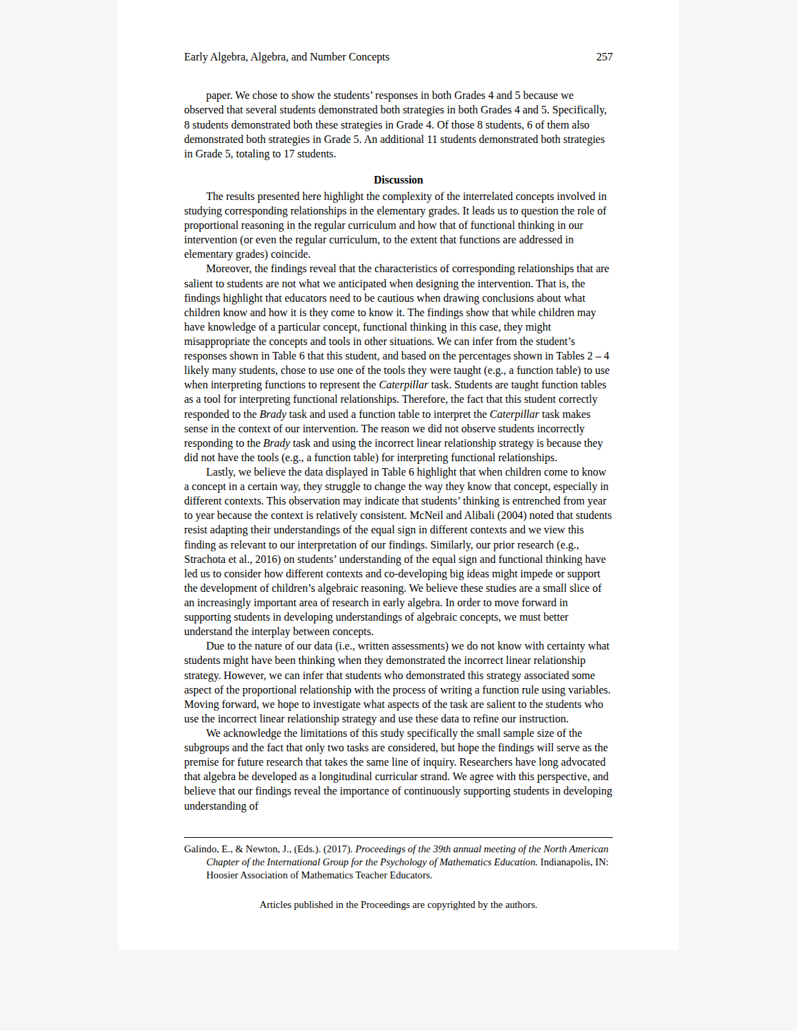Early Algebra, Algebra, and Number Concepts 257
paper. We chose to show the students’ responses in both Grades 4 and 5 because we observed that several students demonstrated both strategies in both Grades 4 and 5. Specifically, 8 students demonstrated both these strategies in Grade 4. Of those 8 students, 6 of them also demonstrated both strategies in Grade 5. An additional 11 students demonstrated both strategies in Grade 5, totaling to 17 students.
Discussion
The results presented here highlight the complexity of the interrelated concepts involved in studying corresponding relationships in the elementary grades. It leads us to question the role of proportional reasoning in the regular curriculum and how that of functional thinking in our intervention (or even the regular curriculum, to the extent that functions are addressed in elementary grades) coincide.
Moreover, the findings reveal that the characteristics of corresponding relationships that are salient to students are not what we anticipated when designing the intervention. That is, the findings highlight that educators need to be cautious when drawing conclusions about what children know and how it is they come to know it. The findings show that while children may have knowledge of a particular concept, functional thinking in this case, they might misappropriate the concepts and tools in other situations. We can infer from the student’s responses shown in Table 6 that this student, and based on the percentages shown in Tables 2 – 4 likely many students, chose to use one of the tools they were taught (e.g., a function table) to use when interpreting functions to represent the Caterpillar task. Students are taught function tables as a tool for interpreting functional relationships. Therefore, the fact that this student correctly responded to the Brady task and used a function table to interpret the Caterpillar task makes sense in the context of our intervention. The reason we did not observe students incorrectly responding to the Brady task and using the incorrect linear relationship strategy is because they did not have the tools (e.g., a function table) for interpreting functional relationships.
Lastly, we believe the data displayed in Table 6 highlight that when children come to know a concept in a certain way, they struggle to change the way they know that concept, especially in different contexts. This observation may indicate that students’ thinking is entrenched from year to year because the context is relatively consistent. McNeil and Alibali (2004) noted that students resist adapting their understandings of the equal sign in different contexts and we view this finding as relevant to our interpretation of our findings. Similarly, our prior research (e.g., Strachota et al., 2016) on students’ understanding of the equal sign and functional thinking have led us to consider how different contexts and co-developing big ideas might impede or support the development of children’s algebraic reasoning. We believe these studies are a small slice of an increasingly important area of research in early algebra. In order to move forward in supporting students in developing understandings of algebraic concepts, we must better understand the interplay between concepts.
Due to the nature of our data (i.e., written assessments) we do not know with certainty what students might have been thinking when they demonstrated the incorrect linear relationship strategy. However, we can infer that students who demonstrated this strategy associated some aspect of the proportional relationship with the process of writing a function rule using variables. Moving forward, we hope to investigate what aspects of the task are salient to the students who use the incorrect linear relationship strategy and use these data to refine our instruction.
We acknowledge the limitations of this study specifically the small sample size of the subgroups and the fact that only two tasks are considered, but hope the findings will serve as the premise for future research that takes the same line of inquiry. Researchers have long advocated that algebra be developed as a longitudinal curricular strand. We agree with this perspective, and believe that our findings reveal the importance of continuously supporting students in developing understanding of
Galindo, E., & Newton, J., (Eds.). (2017). Proceedings of the 39th annual meeting of the North American Chapter of the International Group for the Psychology of Mathematics Education. Indianapolis, IN: Hoosier Association of Mathematics Teacher Educators.
Articles published in the Proceedings are copyrighted by the authors.